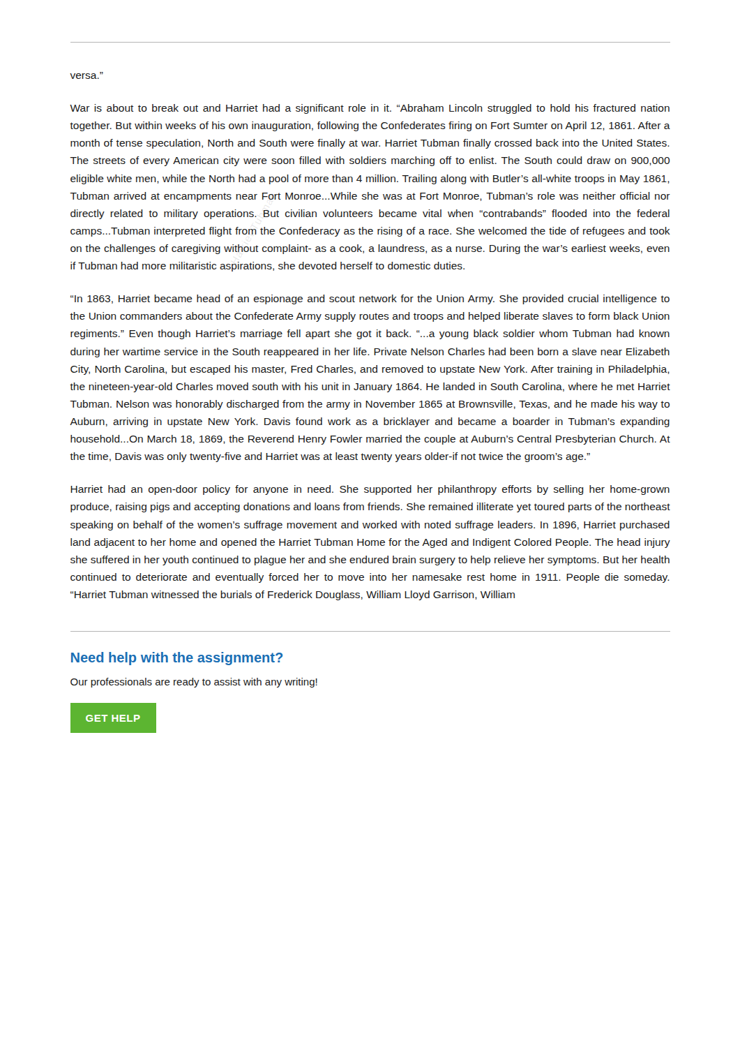Harriet Tubman
versa.”
War is about to break out and Harriet had a significant role in it. “Abraham Lincoln struggled to hold his fractured nation together. But within weeks of his own inauguration, following the Confederates firing on Fort Sumter on April 12, 1861. After a month of tense speculation, North and South were finally at war. Harriet Tubman finally crossed back into the United States. The streets of every American city were soon filled with soldiers marching off to enlist. The South could draw on 900,000 eligible white men, while the North had a pool of more than 4 million. Trailing along with Butler’s all-white troops in May 1861, Tubman arrived at encampments near Fort Monroe...While she was at Fort Monroe, Tubman’s role was neither official nor directly related to military operations. But civilian volunteers became vital when “contrabands” flooded into the federal camps...Tubman interpreted flight from the Confederacy as the rising of a race. She welcomed the tide of refugees and took on the challenges of caregiving without complaint- as a cook, a laundress, as a nurse. During the war’s earliest weeks, even if Tubman had more militaristic aspirations, she devoted herself to domestic duties.
“In 1863, Harriet became head of an espionage and scout network for the Union Army. She provided crucial intelligence to the Union commanders about the Confederate Army supply routes and troops and helped liberate slaves to form black Union regiments.” Even though Harriet’s marriage fell apart she got it back. “...a young black soldier whom Tubman had known during her wartime service in the South reappeared in her life. Private Nelson Charles had been born a slave near Elizabeth City, North Carolina, but escaped his master, Fred Charles, and removed to upstate New York. After training in Philadelphia, the nineteen-year-old Charles moved south with his unit in January 1864. He landed in South Carolina, where he met Harriet Tubman. Nelson was honorably discharged from the army in November 1865 at Brownsville, Texas, and he made his way to Auburn, arriving in upstate New York. Davis found work as a bricklayer and became a boarder in Tubman’s expanding household...On March 18, 1869, the Reverend Henry Fowler married the couple at Auburn’s Central Presbyterian Church. At the time, Davis was only twenty-five and Harriet was at least twenty years older-if not twice the groom’s age.”
Harriet had an open-door policy for anyone in need. She supported her philanthropy efforts by selling her home-grown produce, raising pigs and accepting donations and loans from friends. She remained illiterate yet toured parts of the northeast speaking on behalf of the women’s suffrage movement and worked with noted suffrage leaders. In 1896, Harriet purchased land adjacent to her home and opened the Harriet Tubman Home for the Aged and Indigent Colored People. The head injury she suffered in her youth continued to plague her and she endured brain surgery to help relieve her symptoms. But her health continued to deteriorate and eventually forced her to move into her namesake rest home in 1911. People die someday. “Harriet Tubman witnessed the burials of Frederick Douglass, William Lloyd Garrison, William
Need help with the assignment?
Our professionals are ready to assist with any writing!
GET HELP